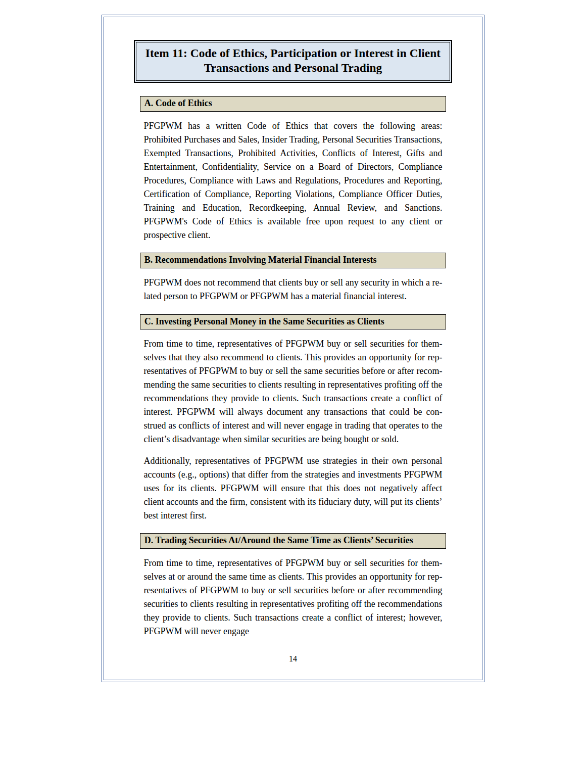Item 11: Code of Ethics, Participation or Interest in Client Transactions and Personal Trading
A. Code of Ethics
PFGPWM has a written Code of Ethics that covers the following areas: Prohibited Purchases and Sales, Insider Trading, Personal Securities Transactions, Exempted Transactions, Prohibited Activities, Conflicts of Interest, Gifts and Entertainment, Confidentiality, Service on a Board of Directors, Compliance Procedures, Compliance with Laws and Regulations, Procedures and Reporting, Certification of Compliance, Reporting Violations, Compliance Officer Duties, Training and Education, Recordkeeping, Annual Review, and Sanctions. PFGPWM's Code of Ethics is available free upon request to any client or prospective client.
B. Recommendations Involving Material Financial Interests
PFGPWM does not recommend that clients buy or sell any security in which a related person to PFGPWM or PFGPWM has a material financial interest.
C. Investing Personal Money in the Same Securities as Clients
From time to time, representatives of PFGPWM buy or sell securities for themselves that they also recommend to clients. This provides an opportunity for representatives of PFGPWM to buy or sell the same securities before or after recommending the same securities to clients resulting in representatives profiting off the recommendations they provide to clients. Such transactions create a conflict of interest. PFGPWM will always document any transactions that could be construed as conflicts of interest and will never engage in trading that operates to the client’s disadvantage when similar securities are being bought or sold.
Additionally, representatives of PFGPWM use strategies in their own personal accounts (e.g., options) that differ from the strategies and investments PFGPWM uses for its clients. PFGPWM will ensure that this does not negatively affect client accounts and the firm, consistent with its fiduciary duty, will put its clients’ best interest first.
D. Trading Securities At/Around the Same Time as Clients’ Securities
From time to time, representatives of PFGPWM buy or sell securities for themselves at or around the same time as clients. This provides an opportunity for representatives of PFGPWM to buy or sell securities before or after recommending securities to clients resulting in representatives profiting off the recommendations they provide to clients. Such transactions create a conflict of interest; however, PFGPWM will never engage
14